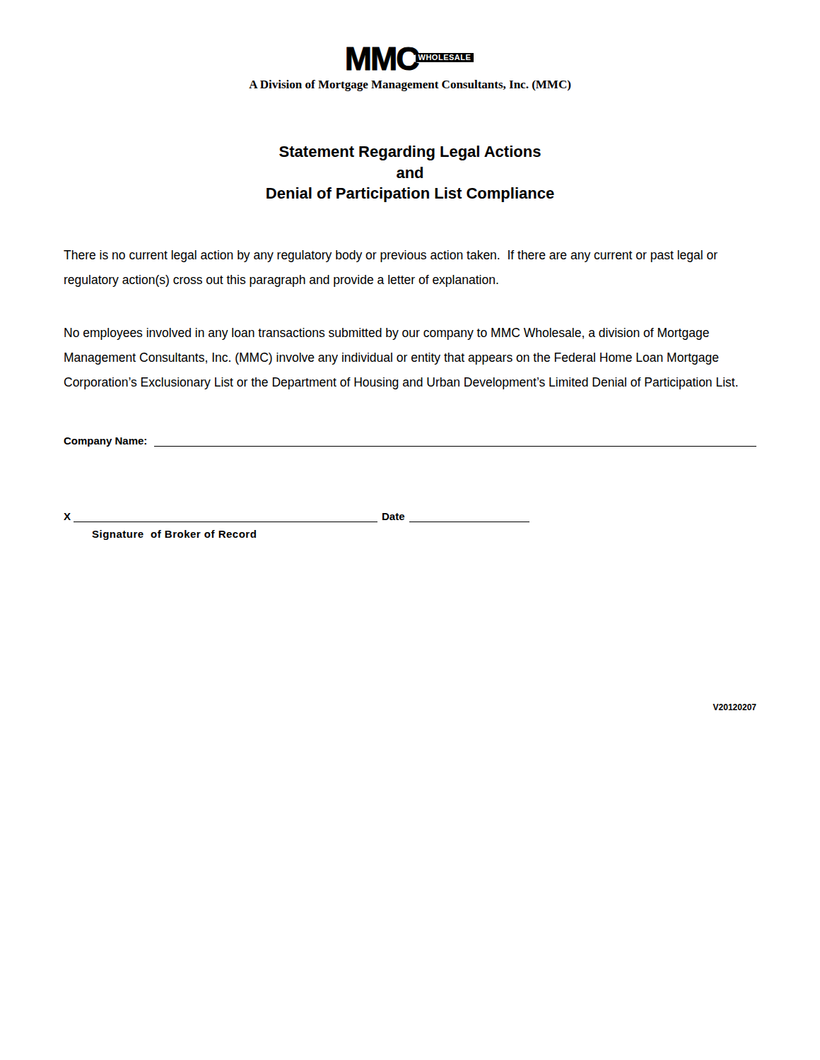MMC WHOLESALE
A Division of Mortgage Management Consultants, Inc. (MMC)
Statement Regarding Legal Actions
and
Denial of Participation List Compliance
There is no current legal action by any regulatory body or previous action taken. If there are any current or past legal or regulatory action(s) cross out this paragraph and provide a letter of explanation.
No employees involved in any loan transactions submitted by our company to MMC Wholesale, a division of Mortgage Management Consultants, Inc. (MMC) involve any individual or entity that appears on the Federal Home Loan Mortgage Corporation’s Exclusionary List or the Department of Housing and Urban Development’s Limited Denial of Participation List.
Company Name:
X Date
Signature of Broker of Record
V20120207